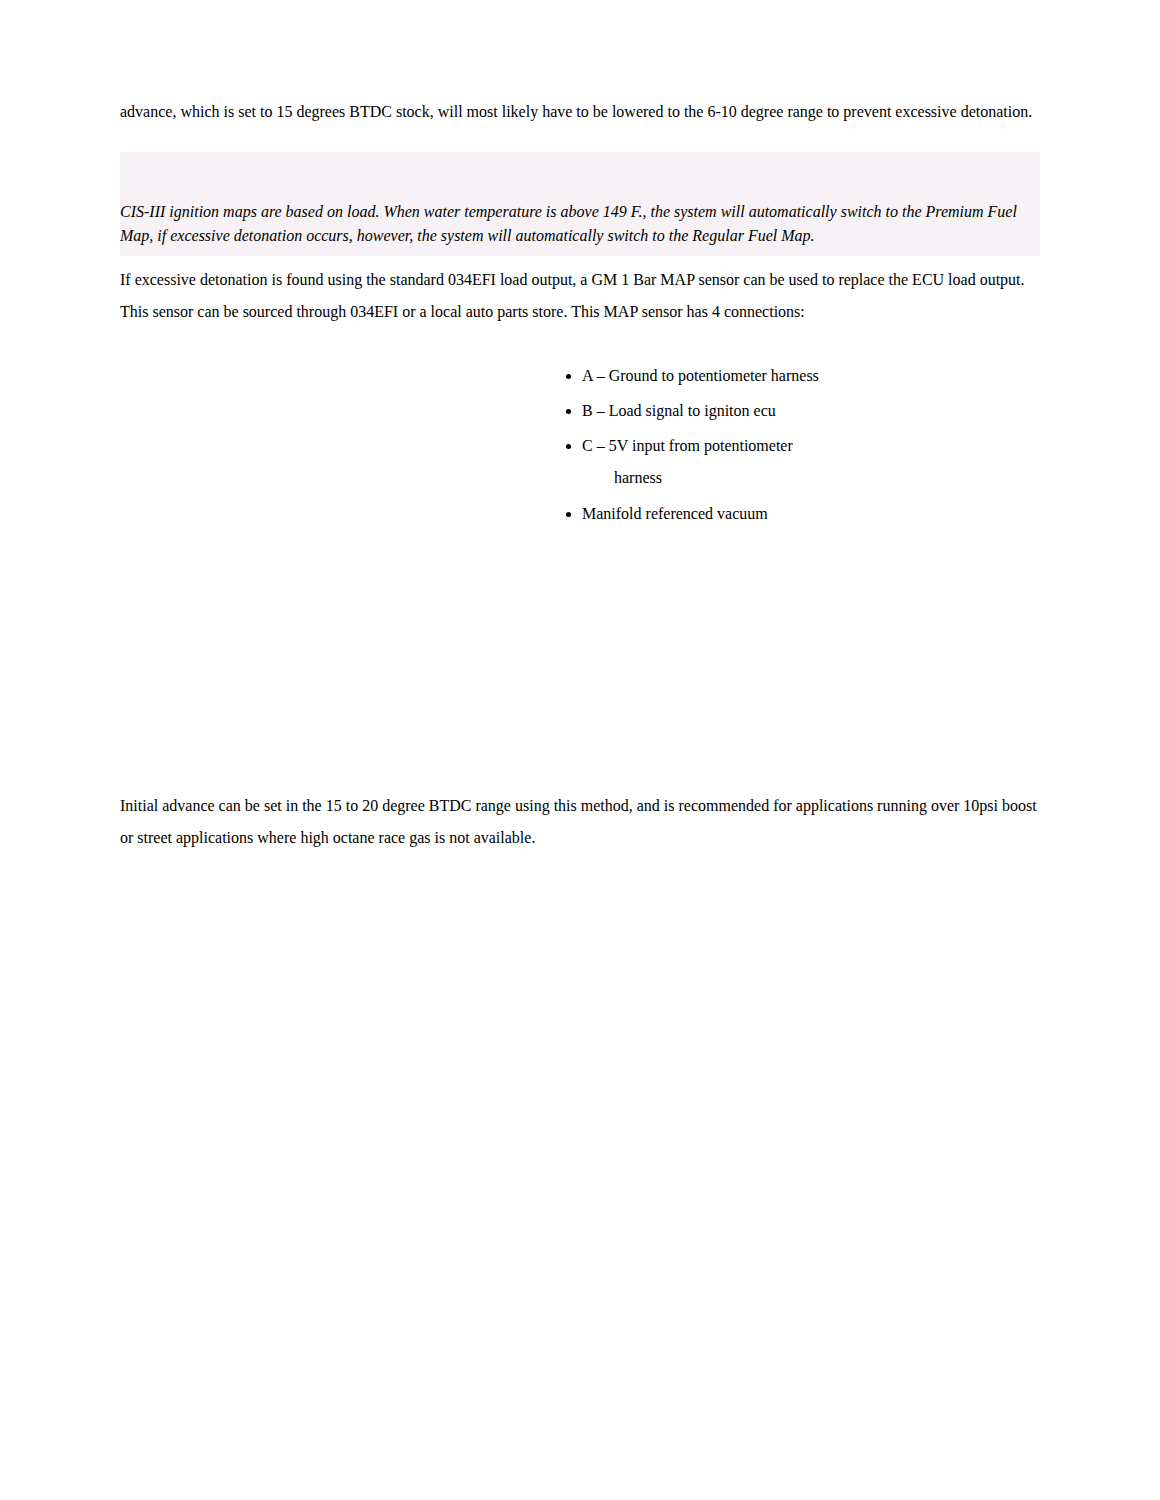advance, which is set to 15 degrees BTDC stock, will most likely have to be lowered to the 6-10 degree range to prevent excessive detonation.
CIS-III ignition maps are based on load. When water temperature is above 149 F., the system will automatically switch to the Premium Fuel Map, if excessive detonation occurs, however, the system will automatically switch to the Regular Fuel Map.
If excessive detonation is found using the standard 034EFI load output, a GM 1 Bar MAP sensor can be used to replace the ECU load output. This sensor can be sourced through 034EFI or a local auto parts store. This MAP sensor has 4 connections:
A – Ground to potentiometer harness
B – Load signal to igniton ecu
C – 5V input from potentiometer harness
Manifold referenced vacuum
Initial advance can be set in the 15 to 20 degree BTDC range using this method, and is recommended for applications running over 10psi boost or street applications where high octane race gas is not available.